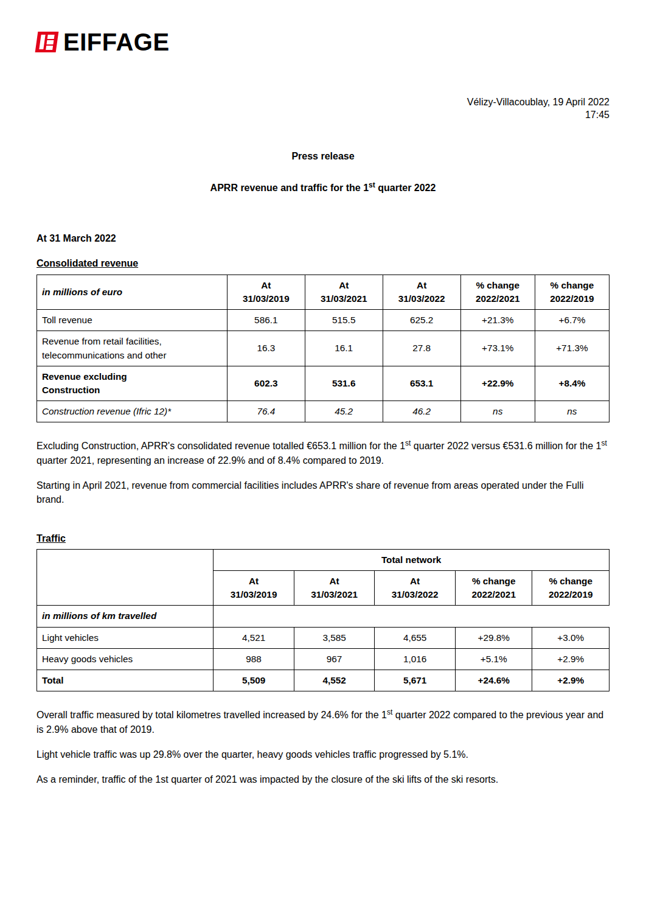EIFFAGE
Vélizy-Villacoublay, 19 April 2022
17:45
Press release
APRR revenue and traffic for the 1st quarter 2022
At 31 March 2022
Consolidated revenue
| in millions of euro | At 31/03/2019 | At 31/03/2021 | At 31/03/2022 | % change 2022/2021 | % change 2022/2019 |
| --- | --- | --- | --- | --- | --- |
| Toll revenue | 586.1 | 515.5 | 625.2 | +21.3% | +6.7% |
| Revenue from retail facilities, telecommunications and other | 16.3 | 16.1 | 27.8 | +73.1% | +71.3% |
| Revenue excluding Construction | 602.3 | 531.6 | 653.1 | +22.9% | +8.4% |
| Construction revenue (Ifric 12)* | 76.4 | 45.2 | 46.2 | ns | ns |
Excluding Construction, APRR's consolidated revenue totalled €653.1 million for the 1st quarter 2022 versus €531.6 million for the 1st quarter 2021, representing an increase of 22.9% and of 8.4% compared to 2019.
Starting in April 2021, revenue from commercial facilities includes APRR's share of revenue from areas operated under the Fulli brand.
Traffic
| | Total network |
| --- | --- |
| At 31/03/2019 | At 31/03/2021 | At 31/03/2022 | % change 2022/2021 | % change 2022/2019 |
| in millions of km travelled | |
| Light vehicles | 4,521 | 3,585 | 4,655 | +29.8% | +3.0% |
| Heavy goods vehicles | 988 | 967 | 1,016 | +5.1% | +2.9% |
| Total | 5,509 | 4,552 | 5,671 | +24.6% | +2.9% |
Overall traffic measured by total kilometres travelled increased by 24.6% for the 1st quarter 2022 compared to the previous year and is 2.9% above that of 2019.
Light vehicle traffic was up 29.8% over the quarter, heavy goods vehicles traffic progressed by 5.1%.
As a reminder, traffic of the 1st quarter of 2021 was impacted by the closure of the ski lifts of the ski resorts.